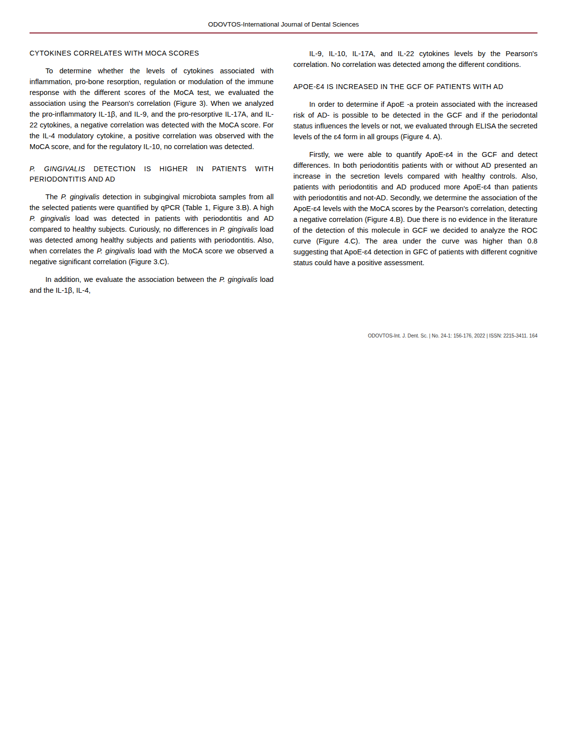ODOVTOS-International Journal of Dental Sciences
Cytokines correlates with MoCA scores
To determine whether the levels of cytokines associated with inflammation, pro-bone resorption, regulation or modulation of the immune response with the different scores of the MoCA test, we evaluated the association using the Pearson's correlation (Figure 3). When we analyzed the pro-inflammatory IL-1β, and IL-9, and the pro-resorptive IL-17A, and IL-22 cytokines, a negative correlation was detected with the MoCA score. For the IL-4 modulatory cytokine, a positive correlation was observed with the MoCA score, and for the regulatory IL-10, no correlation was detected.
P. gingivalis detection is higher in patients with periodontitis and AD
The P. gingivalis detection in subgingival microbiota samples from all the selected patients were quantified by qPCR (Table 1, Figure 3.B). A high P. gingivalis load was detected in patients with periodontitis and AD compared to healthy subjects. Curiously, no differences in P. gingivalis load was detected among healthy subjects and patients with periodontitis. Also, when correlates the P. gingivalis load with the MoCA score we observed a negative significant correlation (Figure 3.C).
In addition, we evaluate the association between the P. gingivalis load and the IL-1β, IL-4,
IL-9, IL-10, IL-17A, and IL-22 cytokines levels by the Pearson's correlation. No correlation was detected among the different conditions.
ApoE-Ɛ4 is increased in the GCF of patients with AD
In order to determine if ApoE -a protein associated with the increased risk of AD- is possible to be detected in the GCF and if the periodontal status influences the levels or not, we evaluated through ELISA the secreted levels of the ɛ4 form in all groups (Figure 4. A).
Firstly, we were able to quantify ApoE-ɛ4 in the GCF and detect differences. In both periodontitis patients with or without AD presented an increase in the secretion levels compared with healthy controls. Also, patients with periodontitis and AD produced more ApoE-ɛ4 than patients with periodontitis and not-AD. Secondly, we determine the association of the ApoE-ɛ4 levels with the MoCA scores by the Pearson's correlation, detecting a negative correlation (Figure 4.B). Due there is no evidence in the literature of the detection of this molecule in GCF we decided to analyze the ROC curve (Figure 4.C). The area under the curve was higher than 0.8 suggesting that ApoE-ɛ4 detection in GFC of patients with different cognitive status could have a positive assessment.
ODOVTOS-Int. J. Dent. Sc. | No. 24-1: 156-176, 2022 | ISSN: 2215-3411. 164